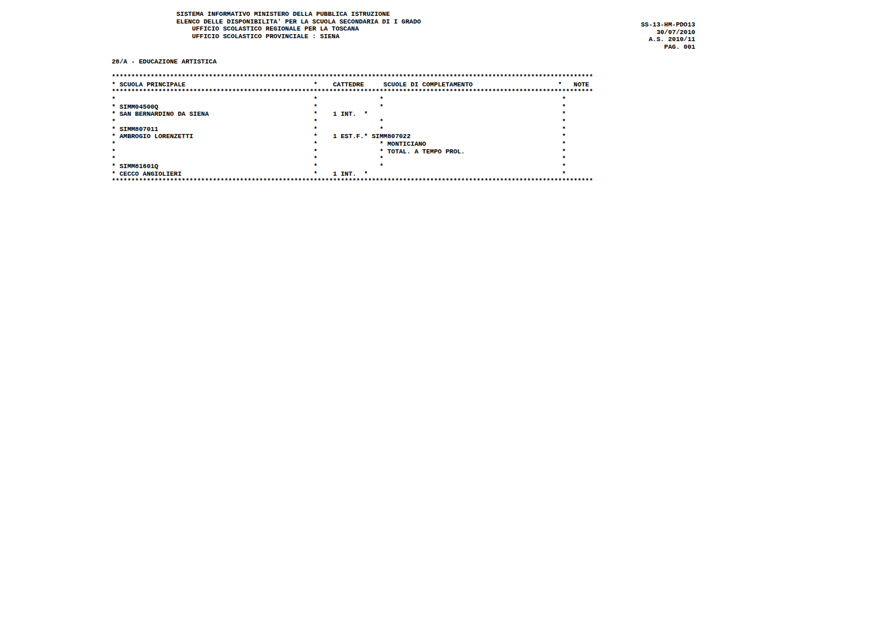SISTEMA INFORMATIVO MINISTERO DELLA PUBBLICA ISTRUZIONE
ELENCO DELLE DISPONIBILITA' PER LA SCUOLA SECONDARIA DI I GRADO
    UFFICIO SCOLASTICO REGIONALE PER LA TOSCANA
    UFFICIO SCOLASTICO PROVINCIALE : SIENA
SS-13-HM-PDO13
    30/07/2010
  A.S. 2010/11
      PAG. 001
28/A - EDUCAZIONE ARTISTICA
****************************************************************************************************************************
* SCUOLA PRINCIPALE                                 *    CATTEDRE     SCUOLE DI COMPLETAMENTO                      *   NOTE
****************************************************************************************************************************
*                                                   *                *                                              *
* SIMM04500Q                                        *                *                                              *
* SAN BERNARDINO DA SIENA                           *    1 INT.  *                                                  *
*                                                   *                *                                              *
* SIMM807011                                        *                *                                              *
* AMBROGIO LORENZETTI                               *    1 EST.F.* SIMM807022                                       *
*                                                   *                * MONTICIANO                                   *
*                                                   *                * TOTAL. A TEMPO PROL.                         *
*                                                   *                *                                              *
* SIMM81601Q                                        *                *                                              *
* CECCO ANGIOLIERI                                  *    1 INT.  *                                                  *
****************************************************************************************************************************